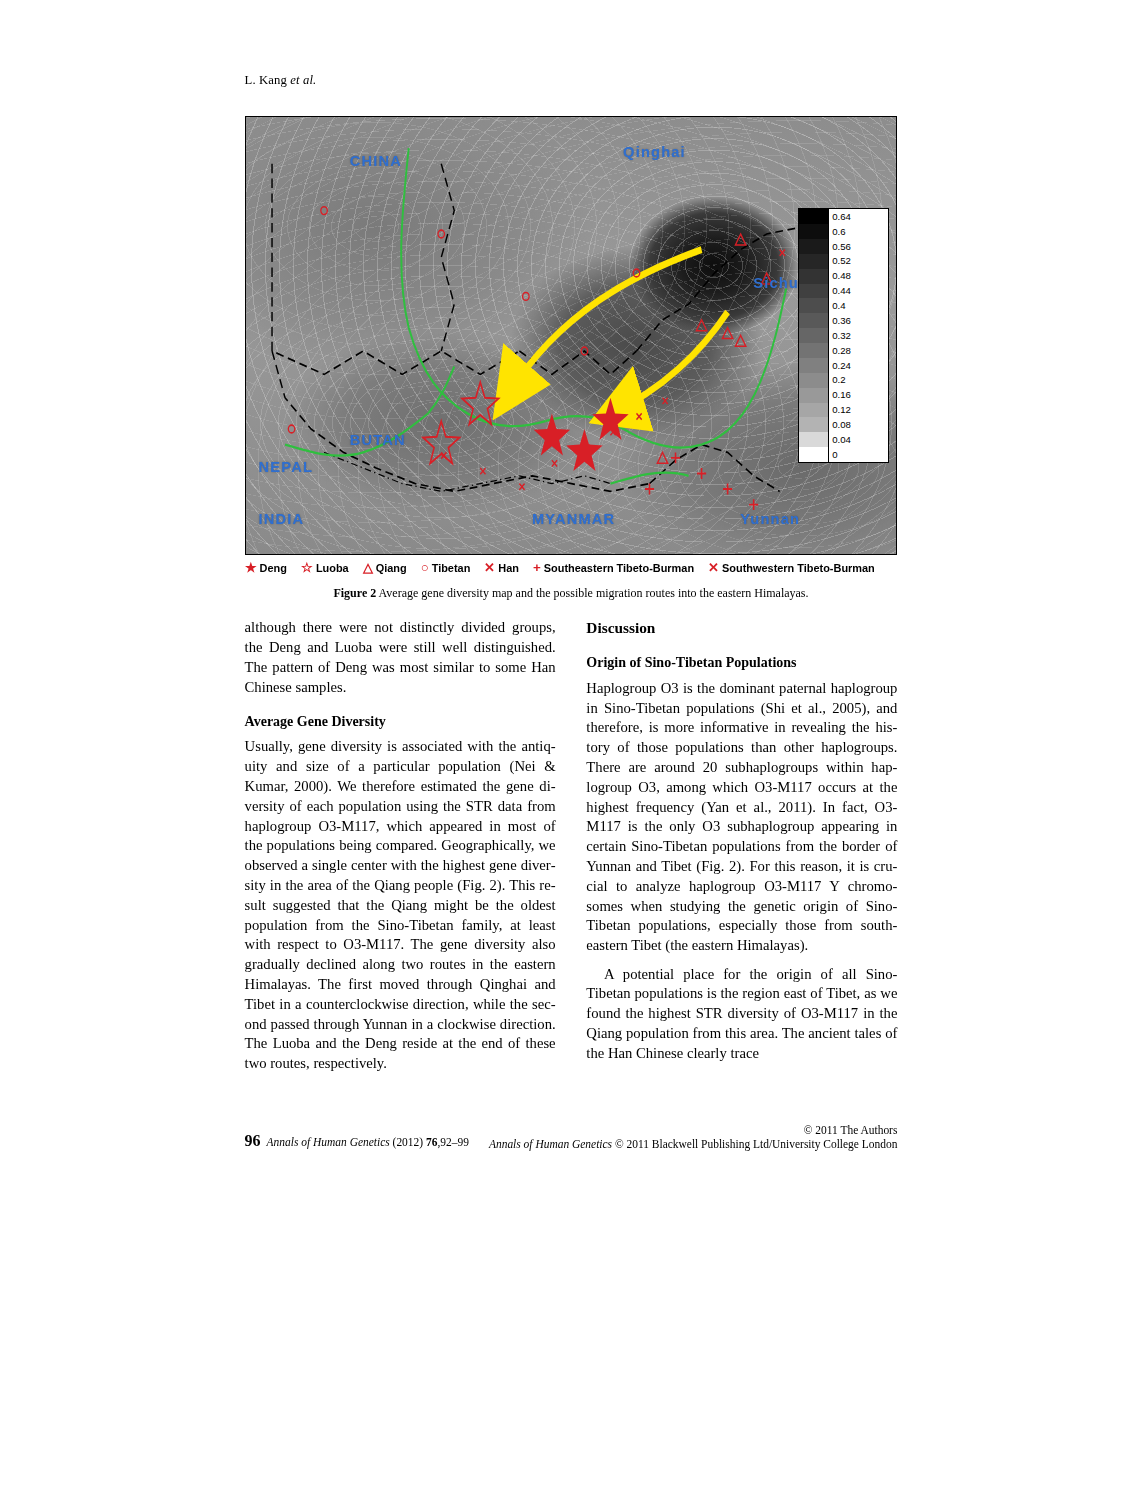L. Kang et al.
CHINA Qinghai Sichuan BUTAN NEPAL INDIA MYANMAR Yunnan
| | 0.64 |
| | 0.6 |
| | 0.56 |
| | 0.52 |
| | 0.48 |
| | 0.44 |
| | 0.4 |
| | 0.36 |
| | 0.32 |
| | 0.28 |
| | 0.24 |
| | 0.2 |
| | 0.16 |
| | 0.12 |
| | 0.08 |
| | 0.04 |
| | 0 |
★Deng ☆Luoba △Qiang ○Tibetan ✕Han +Southeastern Tibeto-Burman ✕Southwestern Tibeto-Burman
Figure 2 Average gene diversity map and the possible migration routes into the eastern Himalayas.
although there were not distinctly divided groups, the Deng and Luoba were still well distinguished. The pattern of Deng was most similar to some Han Chinese samples.
Average Gene Diversity
Usually, gene diversity is associated with the antiquity and size of a particular population (Nei & Kumar, 2000). We therefore estimated the gene diversity of each population using the STR data from haplogroup O3-M117, which appeared in most of the populations being compared. Geographically, we observed a single center with the highest gene diversity in the area of the Qiang people (Fig. 2). This result suggested that the Qiang might be the oldest population from the Sino-Tibetan family, at least with respect to O3-M117. The gene diversity also gradually declined along two routes in the eastern Himalayas. The first moved through Qinghai and Tibet in a counterclockwise direction, while the second passed through Yunnan in a clockwise direction. The Luoba and the Deng reside at the end of these two routes, respectively.
Discussion
Origin of Sino-Tibetan Populations
Haplogroup O3 is the dominant paternal haplogroup in Sino-Tibetan populations (Shi et al., 2005), and therefore, is more informative in revealing the history of those populations than other haplogroups. There are around 20 subhaplogroups within haplogroup O3, among which O3-M117 occurs at the highest frequency (Yan et al., 2011). In fact, O3-M117 is the only O3 subhaplogroup appearing in certain Sino-Tibetan populations from the border of Yunnan and Tibet (Fig. 2). For this reason, it is crucial to analyze haplogroup O3-M117 Y chromosomes when studying the genetic origin of Sino-Tibetan populations, especially those from southeastern Tibet (the eastern Himalayas).
A potential place for the origin of all Sino-Tibetan populations is the region east of Tibet, as we found the highest STR diversity of O3-M117 in the Qiang population from this area. The ancient tales of the Han Chinese clearly trace
96 Annals of Human Genetics (2012) 76,92–99
© 2011 The Authors
Annals of Human Genetics © 2011 Blackwell Publishing Ltd/University College London